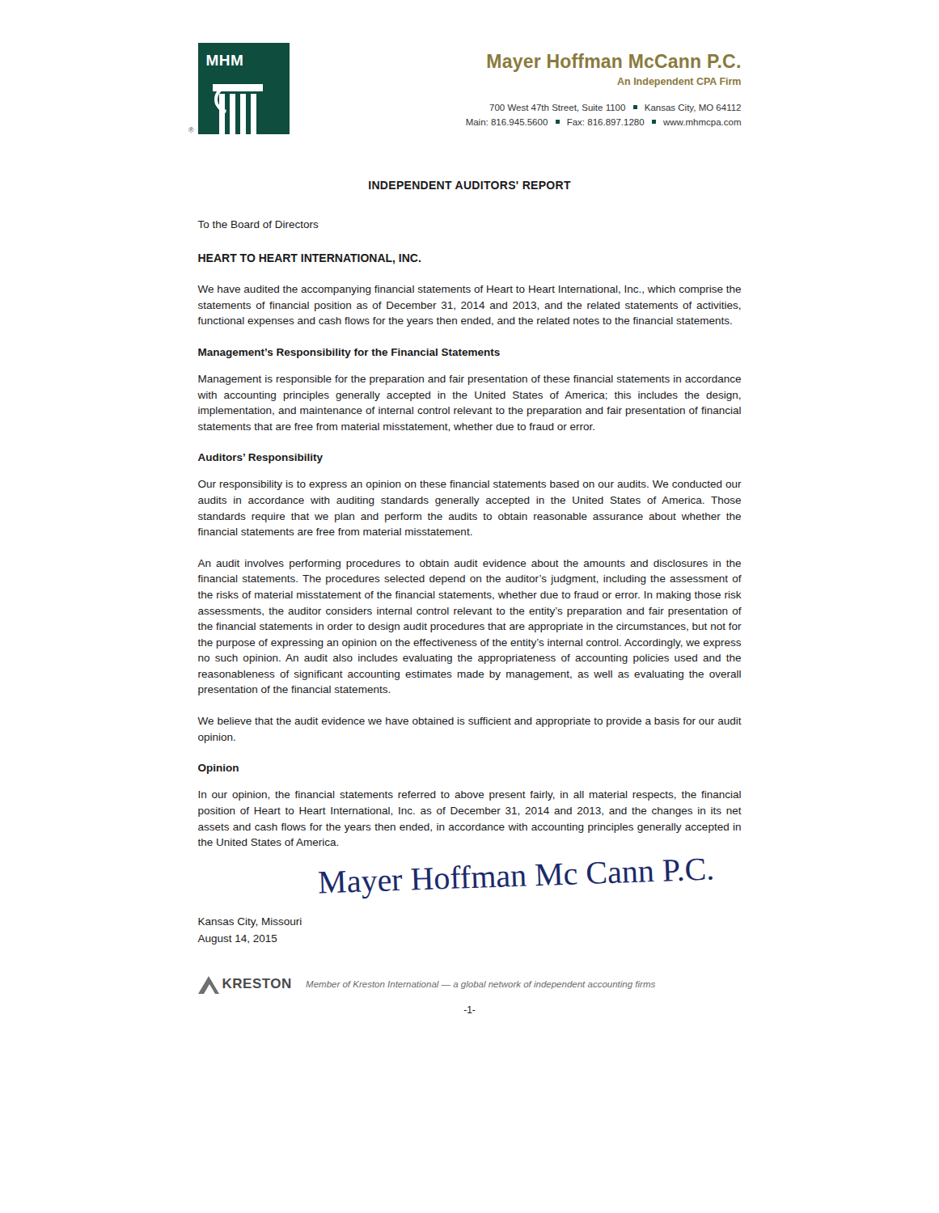MHM
®
Mayer Hoffman McCann P.C.
An Independent CPA Firm
700 West 47th Street, Suite 1100 Kansas City, MO 64112
Main: 816.945.5600 Fax: 816.897.1280 www.mhmcpa.com
INDEPENDENT AUDITORS' REPORT
To the Board of Directors
HEART TO HEART INTERNATIONAL, INC.
We have audited the accompanying financial statements of Heart to Heart International, Inc., which comprise the statements of financial position as of December 31, 2014 and 2013, and the related statements of activities, functional expenses and cash flows for the years then ended, and the related notes to the financial statements.
Management’s Responsibility for the Financial Statements
Management is responsible for the preparation and fair presentation of these financial statements in accordance with accounting principles generally accepted in the United States of America; this includes the design, implementation, and maintenance of internal control relevant to the preparation and fair presentation of financial statements that are free from material misstatement, whether due to fraud or error.
Auditors’ Responsibility
Our responsibility is to express an opinion on these financial statements based on our audits. We conducted our audits in accordance with auditing standards generally accepted in the United States of America. Those standards require that we plan and perform the audits to obtain reasonable assurance about whether the financial statements are free from material misstatement.
An audit involves performing procedures to obtain audit evidence about the amounts and disclosures in the financial statements. The procedures selected depend on the auditor’s judgment, including the assessment of the risks of material misstatement of the financial statements, whether due to fraud or error. In making those risk assessments, the auditor considers internal control relevant to the entity’s preparation and fair presentation of the financial statements in order to design audit procedures that are appropriate in the circumstances, but not for the purpose of expressing an opinion on the effectiveness of the entity’s internal control. Accordingly, we express no such opinion. An audit also includes evaluating the appropriateness of accounting policies used and the reasonableness of significant accounting estimates made by management, as well as evaluating the overall presentation of the financial statements.
We believe that the audit evidence we have obtained is sufficient and appropriate to provide a basis for our audit opinion.
Opinion
In our opinion, the financial statements referred to above present fairly, in all material respects, the financial position of Heart to Heart International, Inc. as of December 31, 2014 and 2013, and the changes in its net assets and cash flows for the years then ended, in accordance with accounting principles generally accepted in the United States of America.
Mayer Hoffman Mc Cann P.C.
Kansas City, Missouri
August 14, 2015
KRESTON
Member of Kreston International — a global network of independent accounting firms
-1-